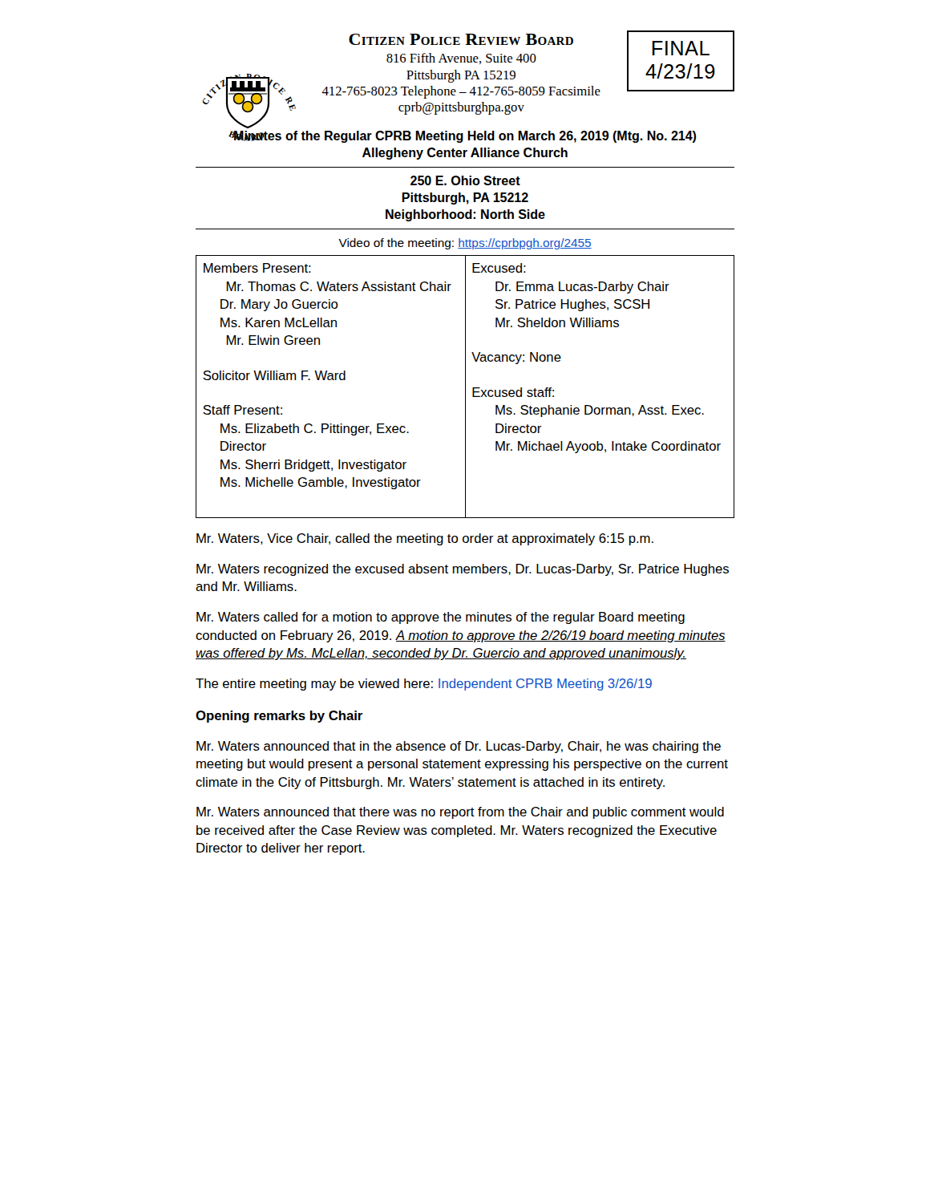CITIZEN POLICE REVIEW BOARD
FINAL
4/23/19
Citizen Police Review Board
816 Fifth Avenue, Suite 400
Pittsburgh PA 15219
412-765-8023 Telephone – 412-765-8059 Facsimile
cprb@pittsburghpa.gov
Minutes of the Regular CPRB Meeting Held on March 26, 2019 (Mtg. No. 214)
Allegheny Center Alliance Church
250 E. Ohio Street
Pittsburgh, PA 15212
Neighborhood: North Side
Video of the meeting: https://cprbpgh.org/2455
| Members Present: Mr. Thomas C. Waters Assistant Chair Dr. Mary Jo Guercio Ms. Karen McLellan Mr. Elwin Green Solicitor William F. Ward Staff Present: Ms. Elizabeth C. Pittinger, Exec. Director Ms. Sherri Bridgett, Investigator Ms. Michelle Gamble, Investigator | Excused: Dr. Emma Lucas-Darby Chair Sr. Patrice Hughes, SCSH Mr. Sheldon Williams Vacancy: None Excused staff: Ms. Stephanie Dorman, Asst. Exec. Director Mr. Michael Ayoob, Intake Coordinator |
Mr. Waters, Vice Chair, called the meeting to order at approximately 6:15 p.m.
Mr. Waters recognized the excused absent members, Dr. Lucas-Darby, Sr. Patrice Hughes and Mr. Williams.
Mr. Waters called for a motion to approve the minutes of the regular Board meeting conducted on February 26, 2019. A motion to approve the 2/26/19 board meeting minutes was offered by Ms. McLellan, seconded by Dr. Guercio and approved unanimously.
The entire meeting may be viewed here: Independent CPRB Meeting 3/26/19
Opening remarks by Chair
Mr. Waters announced that in the absence of Dr. Lucas-Darby, Chair, he was chairing the meeting but would present a personal statement expressing his perspective on the current climate in the City of Pittsburgh. Mr. Waters’ statement is attached in its entirety.
Mr. Waters announced that there was no report from the Chair and public comment would be received after the Case Review was completed. Mr. Waters recognized the Executive Director to deliver her report.